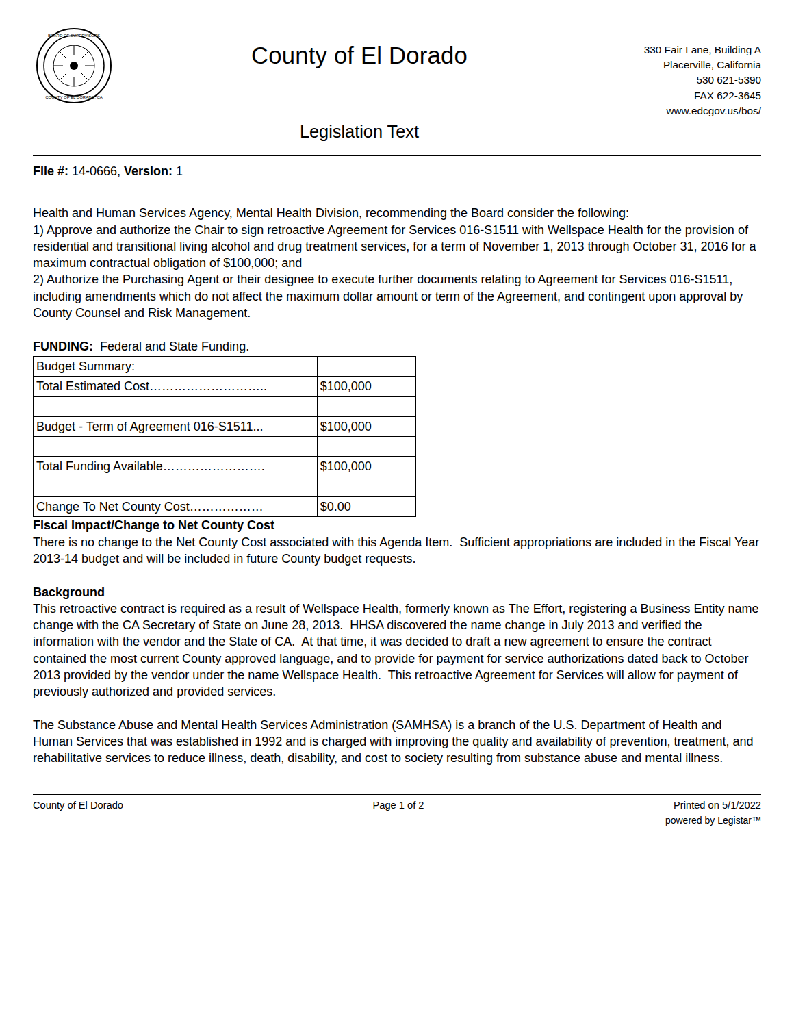BOARD OF SUPERVISORS COUNTY OF EL DORADO, CA
County of El Dorado
Legislation Text
330 Fair Lane, Building A
Placerville, California
530 621-5390
FAX 622-3645
www.edcgov.us/bos/
File #: 14-0666, Version: 1
Health and Human Services Agency, Mental Health Division, recommending the Board consider the following:
1) Approve and authorize the Chair to sign retroactive Agreement for Services 016-S1511 with Wellspace Health for the provision of residential and transitional living alcohol and drug treatment services, for a term of November 1, 2013 through October 31, 2016 for a maximum contractual obligation of $100,000; and
2) Authorize the Purchasing Agent or their designee to execute further documents relating to Agreement for Services 016-S1511, including amendments which do not affect the maximum dollar amount or term of the Agreement, and contingent upon approval by County Counsel and Risk Management.
FUNDING: Federal and State Funding.
| Budget Summary: | |
| Total Estimated Cost……………………….. | $100,000 |
| Budget - Term of Agreement 016-S1511... | $100,000 |
| Total Funding Available……………………. | $100,000 |
| Change To Net County Cost……………… | $0.00 |
Fiscal Impact/Change to Net County Cost
There is no change to the Net County Cost associated with this Agenda Item. Sufficient appropriations are included in the Fiscal Year 2013-14 budget and will be included in future County budget requests.
Background
This retroactive contract is required as a result of Wellspace Health, formerly known as The Effort, registering a Business Entity name change with the CA Secretary of State on June 28, 2013. HHSA discovered the name change in July 2013 and verified the information with the vendor and the State of CA. At that time, it was decided to draft a new agreement to ensure the contract contained the most current County approved language, and to provide for payment for service authorizations dated back to October 2013 provided by the vendor under the name Wellspace Health. This retroactive Agreement for Services will allow for payment of previously authorized and provided services.
The Substance Abuse and Mental Health Services Administration (SAMHSA) is a branch of the U.S. Department of Health and Human Services that was established in 1992 and is charged with improving the quality and availability of prevention, treatment, and rehabilitative services to reduce illness, death, disability, and cost to society resulting from substance abuse and mental illness.
County of El Dorado
Page 1 of 2
Printed on 5/1/2022
powered by Legistar™